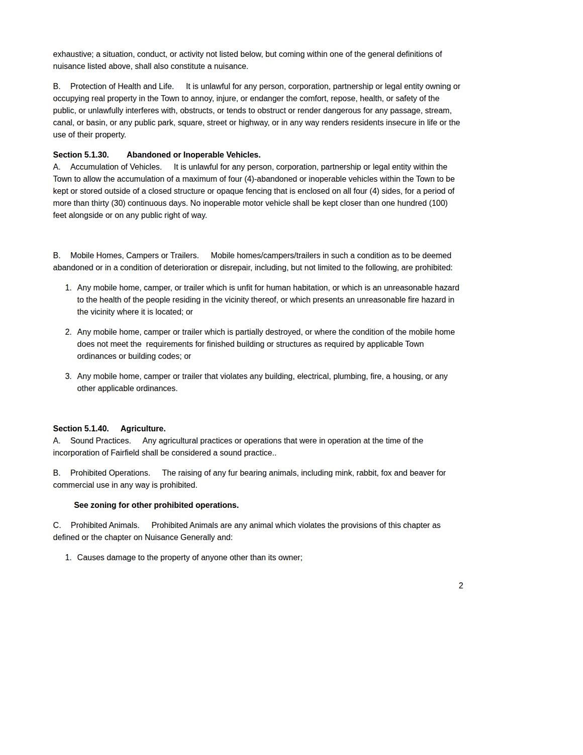exhaustive; a situation, conduct, or activity not listed below, but coming within one of the general definitions of nuisance listed above, shall also constitute a nuisance.
B. Protection of Health and Life. It is unlawful for any person, corporation, partnership or legal entity owning or occupying real property in the Town to annoy, injure, or endanger the comfort, repose, health, or safety of the public, or unlawfully interferes with, obstructs, or tends to obstruct or render dangerous for any passage, stream, canal, or basin, or any public park, square, street or highway, or in any way renders residents insecure in life or the use of their property.
Section 5.1.30. Abandoned or Inoperable Vehicles.
A. Accumulation of Vehicles. It is unlawful for any person, corporation, partnership or legal entity within the Town to allow the accumulation of a maximum of four (4)‑abandoned or inoperable vehicles within the Town to be kept or stored outside of a closed structure or opaque fencing that is enclosed on all four (4) sides, for a period of more than thirty (30) continuous days. No inoperable motor vehicle shall be kept closer than one hundred (100) feet alongside or on any public right of way.
B. Mobile Homes, Campers or Trailers. Mobile homes/campers/trailers in such a condition as to be deemed abandoned or in a condition of deterioration or disrepair, including, but not limited to the following, are prohibited:
Any mobile home, camper, or trailer which is unfit for human habitation, or which is an unreasonable hazard to the health of the people residing in the vicinity thereof, or which presents an unreasonable fire hazard in the vicinity where it is located; or
Any mobile home, camper or trailer which is partially destroyed, or where the condition of the mobile home does not meet the requirements for finished building or structures as required by applicable Town ordinances or building codes; or
Any mobile home, camper or trailer that violates any building, electrical, plumbing, fire, a housing, or any other applicable ordinances.
Section 5.1.40. Agriculture.
A. Sound Practices. Any agricultural practices or operations that were in operation at the time of the incorporation of Fairfield shall be considered a sound practice..
B. Prohibited Operations. The raising of any fur bearing animals, including mink, rabbit, fox and beaver for commercial use in any way is prohibited.
See zoning for other prohibited operations.
C. Prohibited Animals. Prohibited Animals are any animal which violates the provisions of this chapter as defined or the chapter on Nuisance Generally and:
Causes damage to the property of anyone other than its owner;
2